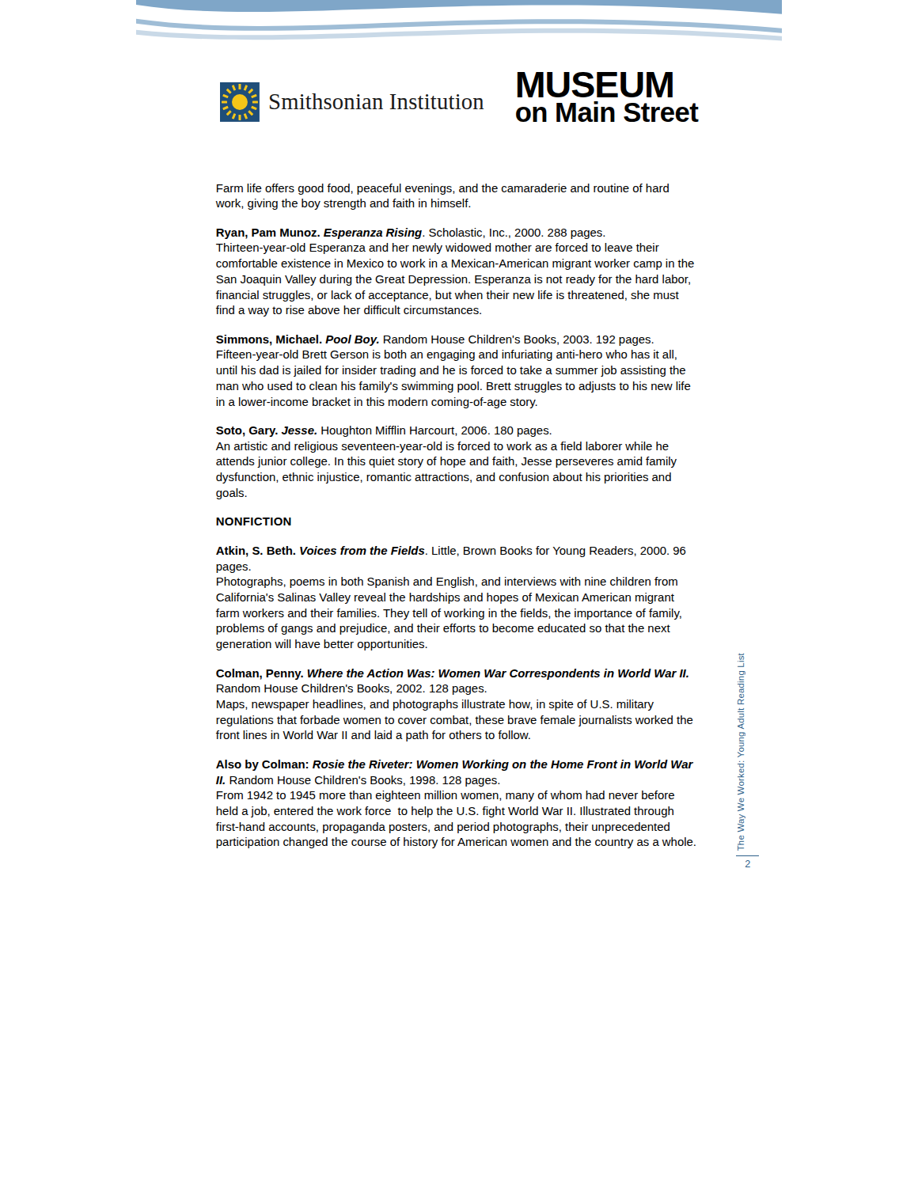Smithsonian Institution
MUSEUM on Main Street
Farm life offers good food, peaceful evenings, and the camaraderie and routine of hard work, giving the boy strength and faith in himself.
Ryan, Pam Munoz. Esperanza Rising. Scholastic, Inc., 2000. 288 pages.
Thirteen-year-old Esperanza and her newly widowed mother are forced to leave their comfortable existence in Mexico to work in a Mexican-American migrant worker camp in the San Joaquin Valley during the Great Depression. Esperanza is not ready for the hard labor, financial struggles, or lack of acceptance, but when their new life is threatened, she must find a way to rise above her difficult circumstances.
Simmons, Michael. Pool Boy. Random House Children's Books, 2003. 192 pages.
Fifteen-year-old Brett Gerson is both an engaging and infuriating anti-hero who has it all, until his dad is jailed for insider trading and he is forced to take a summer job assisting the man who used to clean his family's swimming pool. Brett struggles to adjusts to his new life in a lower-income bracket in this modern coming-of-age story.
Soto, Gary. Jesse. Houghton Mifflin Harcourt, 2006. 180 pages.
An artistic and religious seventeen-year-old is forced to work as a field laborer while he attends junior college. In this quiet story of hope and faith, Jesse perseveres amid family dysfunction, ethnic injustice, romantic attractions, and confusion about his priorities and goals.
NONFICTION
Atkin, S. Beth. Voices from the Fields. Little, Brown Books for Young Readers, 2000. 96 pages.
Photographs, poems in both Spanish and English, and interviews with nine children from California's Salinas Valley reveal the hardships and hopes of Mexican American migrant farm workers and their families. They tell of working in the fields, the importance of family, problems of gangs and prejudice, and their efforts to become educated so that the next generation will have better opportunities.
Colman, Penny. Where the Action Was: Women War Correspondents in World War II. Random House Children's Books, 2002. 128 pages.
Maps, newspaper headlines, and photographs illustrate how, in spite of U.S. military regulations that forbade women to cover combat, these brave female journalists worked the front lines in World War II and laid a path for others to follow.
Also by Colman: Rosie the Riveter: Women Working on the Home Front in World War II. Random House Children's Books, 1998. 128 pages.
From 1942 to 1945 more than eighteen million women, many of whom had never before held a job, entered the work force to help the U.S. fight World War II. Illustrated through first-hand accounts, propaganda posters, and period photographs, their unprecedented participation changed the course of history for American women and the country as a whole.
The Way We Worked: Young Adult Reading List
2